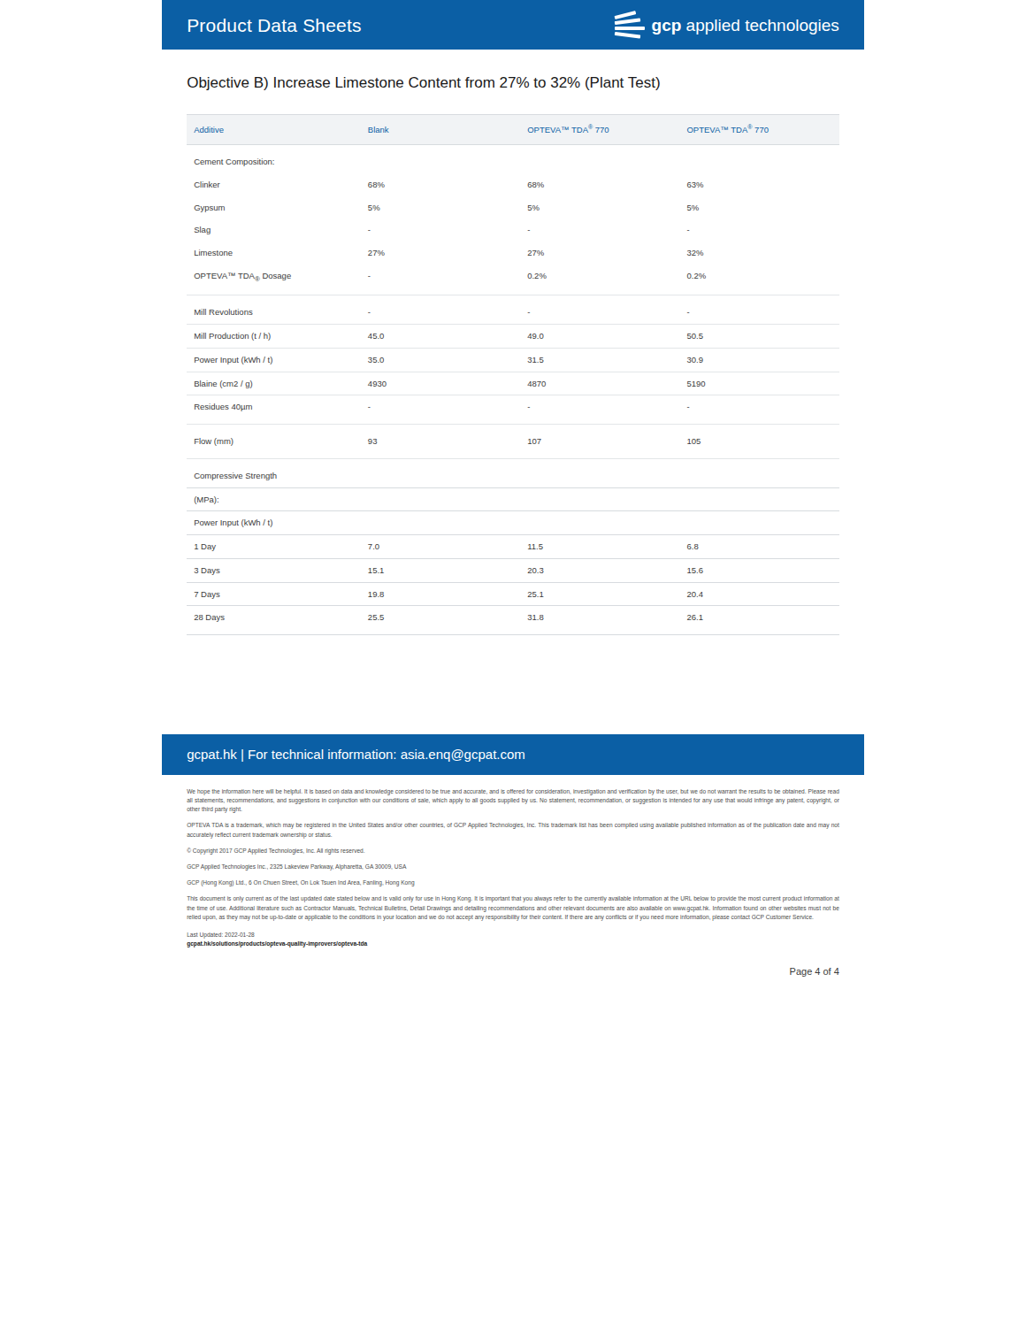Product Data Sheets
gcp applied technologies
Objective B) Increase Limestone Content from 27% to 32% (Plant Test)
| Additive | Blank | OPTEVA™ TDA ® 770 | OPTEVA™ TDA ® 770 |
| --- | --- | --- | --- |
| Cement Composition: | | | |
| Clinker | 68% | 68% | 63% |
| Gypsum | 5% | 5% | 5% |
| Slag | - | - | - |
| Limestone | 27% | 27% | 32% |
| OPTEVA™ TDA ® Dosage | - | 0.2% | 0.2% |
| Mill Revolutions | - | - | - |
| Mill Production (t / h) | 45.0 | 49.0 | 50.5 |
| Power Input (kWh / t) | 35.0 | 31.5 | 30.9 |
| Blaine (cm2 / g) | 4930 | 4870 | 5190 |
| Residues 40µm | - | - | - |
| Flow (mm) | 93 | 107 | 105 |
| Compressive Strength | | | |
| (MPa): | | | |
| Power Input (kWh / t) | | | |
| 1 Day | 7.0 | 11.5 | 6.8 |
| 3 Days | 15.1 | 20.3 | 15.6 |
| 7 Days | 19.8 | 25.1 | 20.4 |
| 28 Days | 25.5 | 31.8 | 26.1 |
gcpat.hk | For technical information: asia.enq@gcpat.com
We hope the information here will be helpful. It is based on data and knowledge considered to be true and accurate, and is offered for consideration, investigation and verification by the user, but we do not warrant the results to be obtained. Please read all statements, recommendations, and suggestions in conjunction with our conditions of sale, which apply to all goods supplied by us. No statement, recommendation, or suggestion is intended for any use that would infringe any patent, copyright, or other third party right.
OPTEVA TDA is a trademark, which may be registered in the United States and/or other countries, of GCP Applied Technologies, Inc. This trademark list has been compiled using available published information as of the publication date and may not accurately reflect current trademark ownership or status.
© Copyright 2017 GCP Applied Technologies, Inc. All rights reserved.
GCP Applied Technologies Inc., 2325 Lakeview Parkway, Alpharetta, GA 30009, USA
GCP (Hong Kong) Ltd., 6 On Chuen Street, On Lok Tsuen Ind Area, Fanling, Hong Kong
This document is only current as of the last updated date stated below and is valid only for use in Hong Kong. It is important that you always refer to the currently available information at the URL below to provide the most current product information at the time of use. Additional literature such as Contractor Manuals, Technical Bulletins, Detail Drawings and detailing recommendations and other relevant documents are also available on www.gcpat.hk. Information found on other websites must not be relied upon, as they may not be up-to-date or applicable to the conditions in your location and we do not accept any responsibility for their content. If there are any conflicts or if you need more information, please contact GCP Customer Service.
Last Updated: 2022-01-28
gcpat.hk/solutions/products/opteva-quality-improvers/opteva-tda
Page 4 of 4